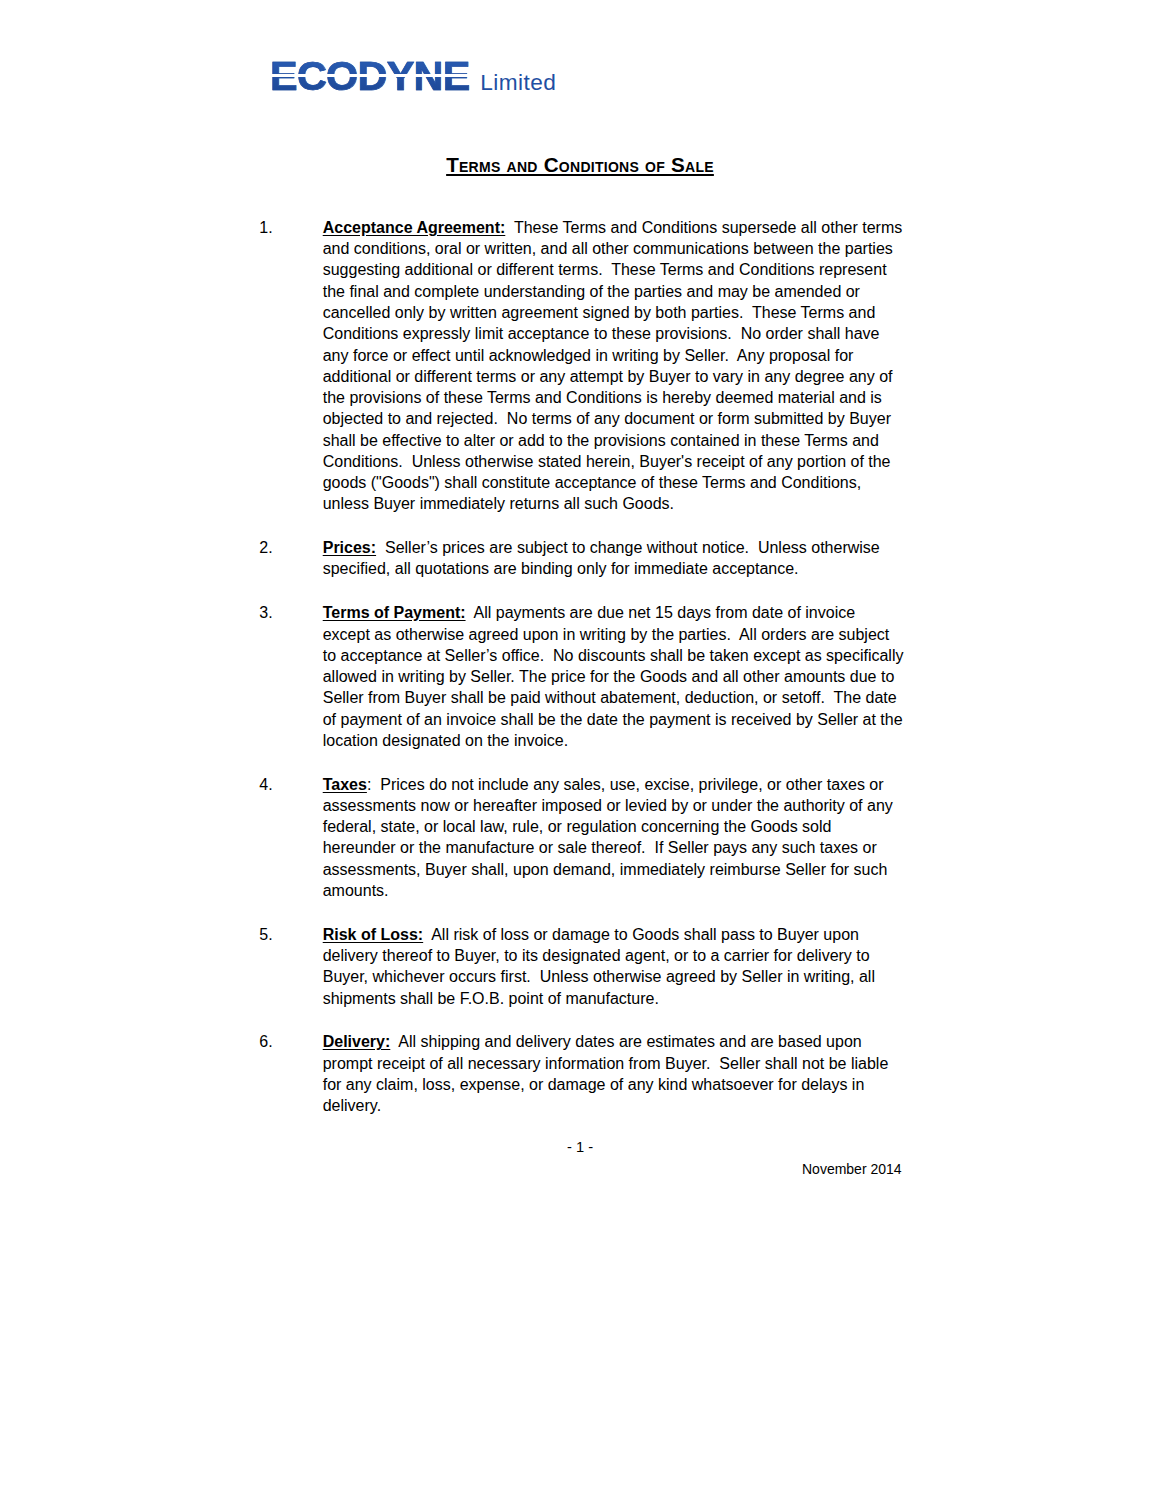ECODYNE Limited
Terms and Conditions of Sale
Acceptance Agreement: These Terms and Conditions supersede all other terms and conditions, oral or written, and all other communications between the parties suggesting additional or different terms. These Terms and Conditions represent the final and complete understanding of the parties and may be amended or cancelled only by written agreement signed by both parties. These Terms and Conditions expressly limit acceptance to these provisions. No order shall have any force or effect until acknowledged in writing by Seller. Any proposal for additional or different terms or any attempt by Buyer to vary in any degree any of the provisions of these Terms and Conditions is hereby deemed material and is objected to and rejected. No terms of any document or form submitted by Buyer shall be effective to alter or add to the provisions contained in these Terms and Conditions. Unless otherwise stated herein, Buyer's receipt of any portion of the goods ("Goods") shall constitute acceptance of these Terms and Conditions, unless Buyer immediately returns all such Goods.
Prices: Seller’s prices are subject to change without notice. Unless otherwise specified, all quotations are binding only for immediate acceptance.
Terms of Payment: All payments are due net 15 days from date of invoice except as otherwise agreed upon in writing by the parties. All orders are subject to acceptance at Seller’s office. No discounts shall be taken except as specifically allowed in writing by Seller. The price for the Goods and all other amounts due to Seller from Buyer shall be paid without abatement, deduction, or setoff. The date of payment of an invoice shall be the date the payment is received by Seller at the location designated on the invoice.
Taxes: Prices do not include any sales, use, excise, privilege, or other taxes or assessments now or hereafter imposed or levied by or under the authority of any federal, state, or local law, rule, or regulation concerning the Goods sold hereunder or the manufacture or sale thereof. If Seller pays any such taxes or assessments, Buyer shall, upon demand, immediately reimburse Seller for such amounts.
Risk of Loss: All risk of loss or damage to Goods shall pass to Buyer upon delivery thereof to Buyer, to its designated agent, or to a carrier for delivery to Buyer, whichever occurs first. Unless otherwise agreed by Seller in writing, all shipments shall be F.O.B. point of manufacture.
Delivery: All shipping and delivery dates are estimates and are based upon prompt receipt of all necessary information from Buyer. Seller shall not be liable for any claim, loss, expense, or damage of any kind whatsoever for delays in delivery.
- 1 -
November 2014